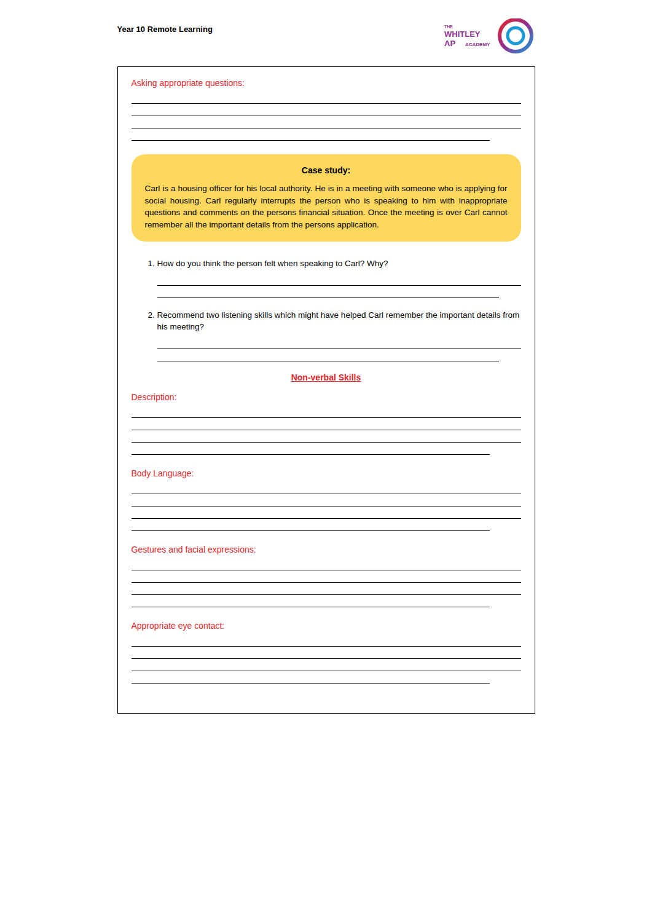Year 10 Remote Learning
THE WHITLEY AP ACADEMY
Asking appropriate questions:
Case study:
Carl is a housing officer for his local authority. He is in a meeting with someone who is applying for social housing. Carl regularly interrupts the person who is speaking to him with inappropriate questions and comments on the persons financial situation. Once the meeting is over Carl cannot remember all the important details from the persons application.
How do you think the person felt when speaking to Carl? Why?
Recommend two listening skills which might have helped Carl remember the important details from his meeting?
Non-verbal Skills
Description:
Body Language:
Gestures and facial expressions:
Appropriate eye contact: